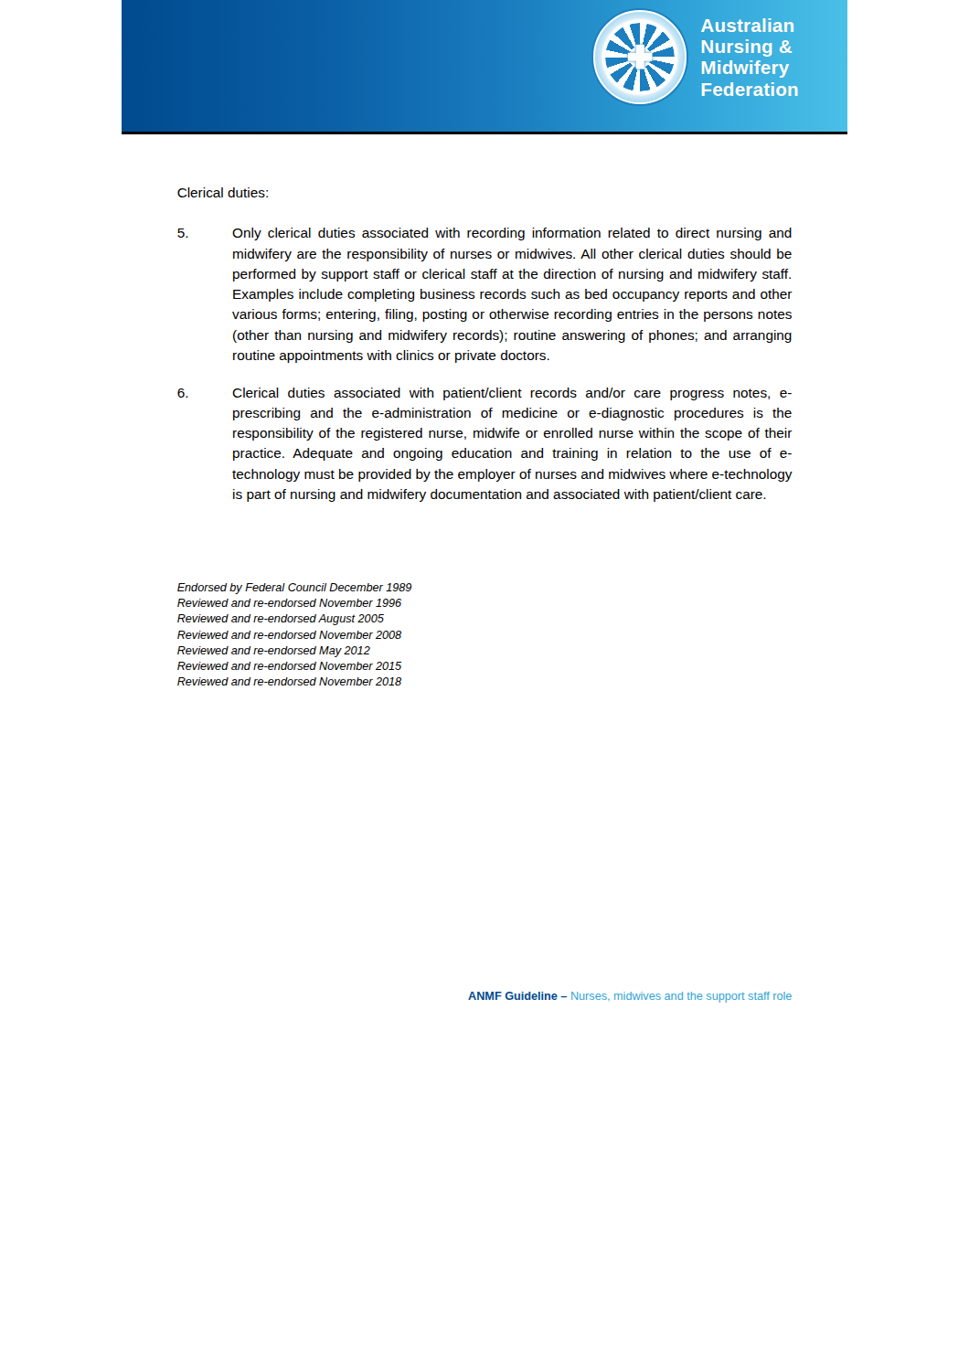Australian
Nursing &
Midwifery
Federation
Clerical duties:
5. Only clerical duties associated with recording information related to direct nursing and midwifery are the responsibility of nurses or midwives. All other clerical duties should be performed by support staff or clerical staff at the direction of nursing and midwifery staff. Examples include completing business records such as bed occupancy reports and other various forms; entering, filing, posting or otherwise recording entries in the persons notes (other than nursing and midwifery records); routine answering of phones; and arranging routine appointments with clinics or private doctors.
6. Clerical duties associated with patient/client records and/or care progress notes, e-prescribing and the e-administration of medicine or e-diagnostic procedures is the responsibility of the registered nurse, midwife or enrolled nurse within the scope of their practice. Adequate and ongoing education and training in relation to the use of e-technology must be provided by the employer of nurses and midwives where e-technology is part of nursing and midwifery documentation and associated with patient/client care.
Endorsed by Federal Council December 1989
Reviewed and re-endorsed November 1996
Reviewed and re-endorsed August 2005
Reviewed and re-endorsed November 2008
Reviewed and re-endorsed May 2012
Reviewed and re-endorsed November 2015
Reviewed and re-endorsed November 2018
ANMF Guideline – Nurses, midwives and the support staff role